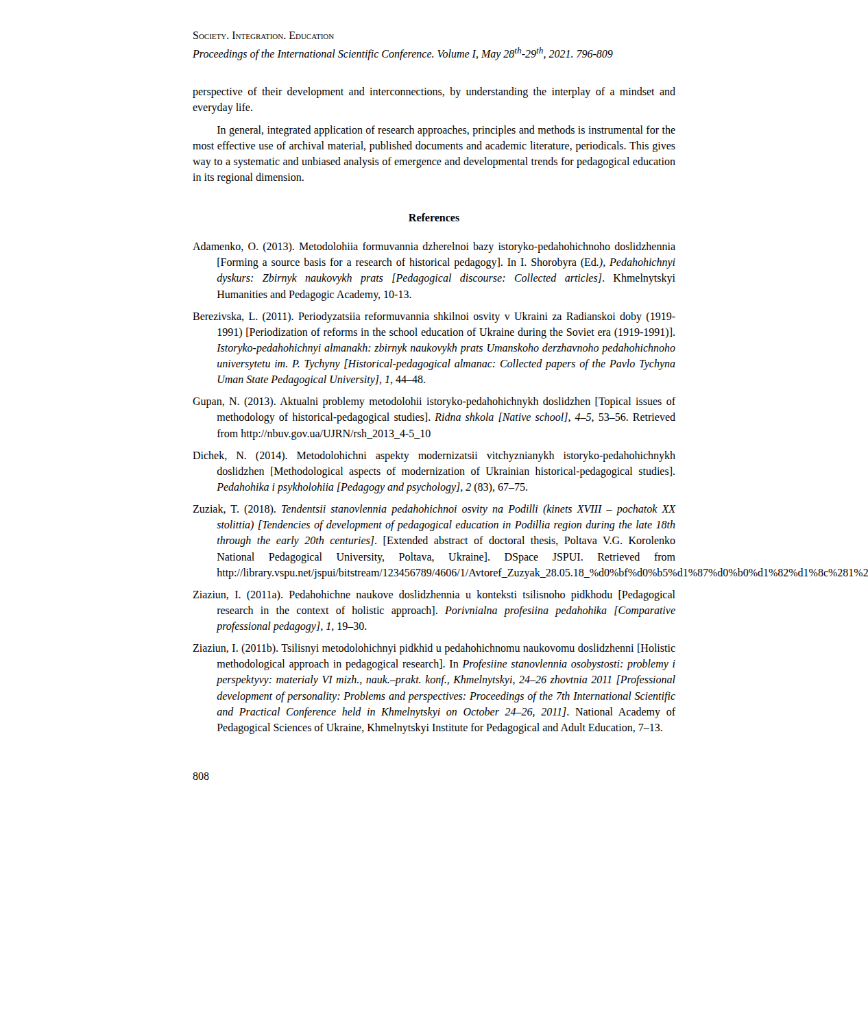Society. Integration. Education Proceedings of the International Scientific Conference. Volume I, May 28th-29th, 2021. 796-809
perspective of their development and interconnections, by understanding the interplay of a mindset and everyday life.
In general, integrated application of research approaches, principles and methods is instrumental for the most effective use of archival material, published documents and academic literature, periodicals. This gives way to a systematic and unbiased analysis of emergence and developmental trends for pedagogical education in its regional dimension.
References
Adamenko, O. (2013). Metodolohiia formuvannia dzherelnoi bazy istoryko-pedahohichnoho doslidzhennia [Forming a source basis for a research of historical pedagogy]. In I. Shorobyra (Ed.), Pedahohichnyi dyskurs: Zbirnyk naukovykh prats [Pedagogical discourse: Collected articles]. Khmelnytskyi Humanities and Pedagogic Academy, 10-13.
Berezivska, L. (2011). Periodyzatsiia reformuvannia shkilnoi osvity v Ukraini za Radianskoi doby (1919-1991) [Periodization of reforms in the school education of Ukraine during the Soviet era (1919-1991)]. Istoryko-pedahohichnyi almanakh: zbirnyk naukovykh prats Umanskoho derzhavnoho pedahohichnoho universytetu im. P. Tychyny [Historical-pedagogical almanac: Collected papers of the Pavlo Tychyna Uman State Pedagogical University], 1, 44–48.
Gupan, N. (2013). Aktualni problemy metodolohii istoryko-pedahohichnykh doslidzhen [Topical issues of methodology of historical-pedagogical studies]. Ridna shkola [Native school], 4–5, 53–56. Retrieved from http://nbuv.gov.ua/UJRN/rsh_2013_4-5_10
Dichek, N. (2014). Metodolohichni aspekty modernizatsii vitchyznianykh istoryko-pedahohichnykh doslidzhen [Methodological aspects of modernization of Ukrainian historical-pedagogical studies]. Pedahohika i psykholohiia [Pedagogy and psychology], 2 (83), 67–75.
Zuziak, T. (2018). Tendentsii stanovlennia pedahohichnoi osvity na Podilli (kinets XVIII – pochatok XX stolittia) [Tendencies of development of pedagogical education in Podillia region during the late 18th through the early 20th centuries]. [Extended abstract of doctoral thesis, Poltava V.G. Korolenko National Pedagogical University, Poltava, Ukraine]. DSpace JSPUI. Retrieved from http://library.vspu.net/jspui/bitstream/123456789/4606/1/Avtoref_Zuzyak_28.05.18_%d0%bf%d0%b5%d1%87%d0%b0%d1%82%d1%8c%281%29.pdf
Ziaziun, I. (2011a). Pedahohichne naukove doslidzhennia u konteksti tsilisnoho pidkhodu [Pedagogical research in the context of holistic approach]. Porivnialna profesiina pedahohika [Comparative professional pedagogy], 1, 19–30.
Ziaziun, I. (2011b). Tsilisnyi metodolohichnyi pidkhid u pedahohichnomu naukovomu doslidzhenni [Holistic methodological approach in pedagogical research]. In Profesiine stanovlennia osobystosti: problemy i perspektyvy: materialy VI mizh., nauk.–prakt. konf., Khmelnytskyi, 24–26 zhovtnia 2011 [Professional development of personality: Problems and perspectives: Proceedings of the 7th International Scientific and Practical Conference held in Khmelnytskyi on October 24–26, 2011]. National Academy of Pedagogical Sciences of Ukraine, Khmelnytskyi Institute for Pedagogical and Adult Education, 7–13.
808